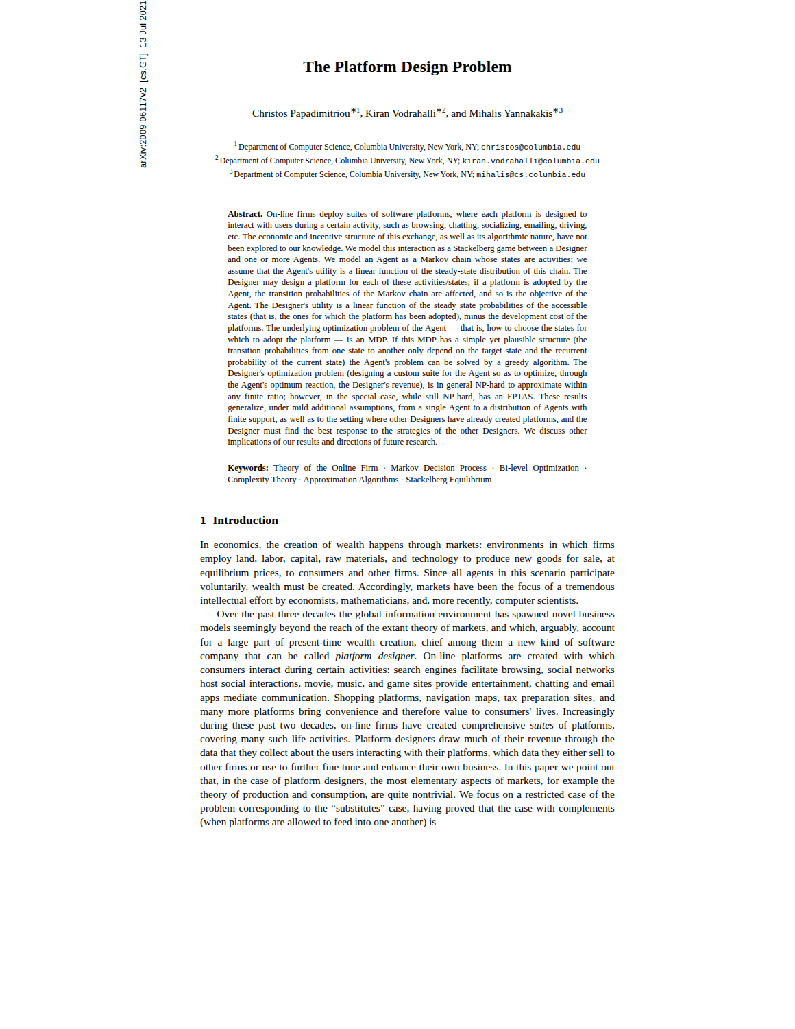arXiv:2009.06117v2 [cs.GT] 13 Jul 2021
The Platform Design Problem
Christos Papadimitriou∗1, Kiran Vodrahalli∗2, and Mihalis Yannakakis∗3
1Department of Computer Science, Columbia University, New York, NY; christos@columbia.edu 2Department of Computer Science, Columbia University, New York, NY; kiran.vodrahalli@columbia.edu 3Department of Computer Science, Columbia University, New York, NY; mihalis@cs.columbia.edu
Abstract. On-line firms deploy suites of software platforms, where each platform is designed to interact with users during a certain activity, such as browsing, chatting, socializing, emailing, driving, etc. The economic and incentive structure of this exchange, as well as its algorithmic nature, have not been explored to our knowledge. We model this interaction as a Stackelberg game between a Designer and one or more Agents. We model an Agent as a Markov chain whose states are activities; we assume that the Agent's utility is a linear function of the steady-state distribution of this chain. The Designer may design a platform for each of these activities/states; if a platform is adopted by the Agent, the transition probabilities of the Markov chain are affected, and so is the objective of the Agent. The Designer's utility is a linear function of the steady state probabilities of the accessible states (that is, the ones for which the platform has been adopted), minus the development cost of the platforms. The underlying optimization problem of the Agent — that is, how to choose the states for which to adopt the platform — is an MDP. If this MDP has a simple yet plausible structure (the transition probabilities from one state to another only depend on the target state and the recurrent probability of the current state) the Agent's problem can be solved by a greedy algorithm. The Designer's optimization problem (designing a custom suite for the Agent so as to optimize, through the Agent's optimum reaction, the Designer's revenue), is in general NP-hard to approximate within any finite ratio; however, in the special case, while still NP-hard, has an FPTAS. These results generalize, under mild additional assumptions, from a single Agent to a distribution of Agents with finite support, as well as to the setting where other Designers have already created platforms, and the Designer must find the best response to the strategies of the other Designers. We discuss other implications of our results and directions of future research.
Keywords: Theory of the Online Firm · Markov Decision Process · Bi-level Optimization · Complexity Theory · Approximation Algorithms · Stackelberg Equilibrium
1 Introduction
In economics, the creation of wealth happens through markets: environments in which firms employ land, labor, capital, raw materials, and technology to produce new goods for sale, at equilibrium prices, to consumers and other firms. Since all agents in this scenario participate voluntarily, wealth must be created. Accordingly, markets have been the focus of a tremendous intellectual effort by economists, mathematicians, and, more recently, computer scientists.
Over the past three decades the global information environment has spawned novel business models seemingly beyond the reach of the extant theory of markets, and which, arguably, account for a large part of present-time wealth creation, chief among them a new kind of software company that can be called platform designer. On-line platforms are created with which consumers interact during certain activities: search engines facilitate browsing, social networks host social interactions, movie, music, and game sites provide entertainment, chatting and email apps mediate communication. Shopping platforms, navigation maps, tax preparation sites, and many more platforms bring convenience and therefore value to consumers' lives. Increasingly during these past two decades, on-line firms have created comprehensive suites of platforms, covering many such life activities. Platform designers draw much of their revenue through the data that they collect about the users interacting with their platforms, which data they either sell to other firms or use to further fine tune and enhance their own business. In this paper we point out that, in the case of platform designers, the most elementary aspects of markets, for example the theory of production and consumption, are quite nontrivial. We focus on a restricted case of the problem corresponding to the “substitutes” case, having proved that the case with complements (when platforms are allowed to feed into one another) is